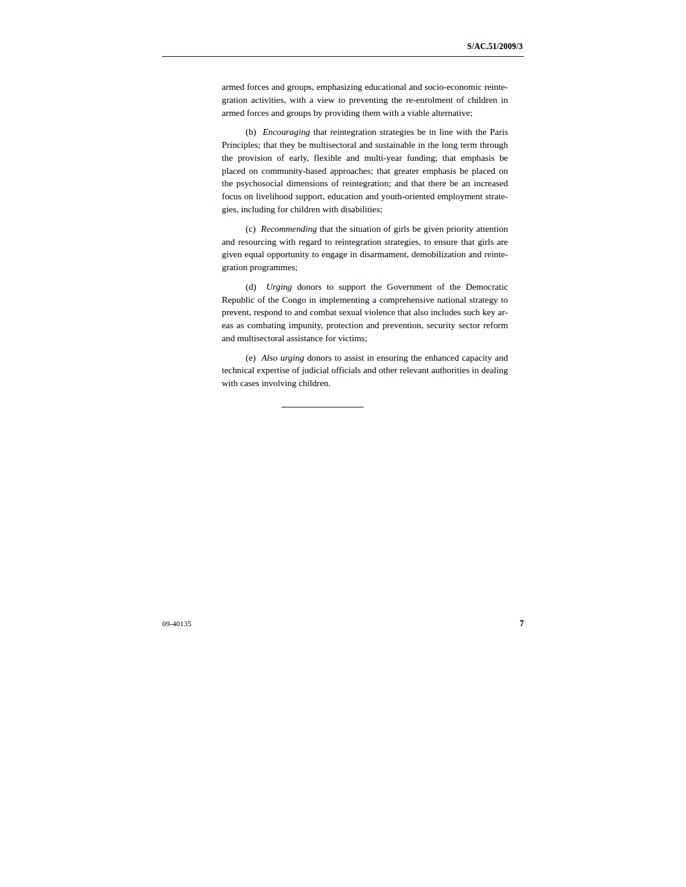S/AC.51/2009/3
armed forces and groups, emphasizing educational and socio-economic reintegration activities, with a view to preventing the re-enrolment of children in armed forces and groups by providing them with a viable alternative;
(b) Encouraging that reintegration strategies be in line with the Paris Principles; that they be multisectoral and sustainable in the long term through the provision of early, flexible and multi-year funding; that emphasis be placed on community-based approaches; that greater emphasis be placed on the psychosocial dimensions of reintegration; and that there be an increased focus on livelihood support, education and youth-oriented employment strategies, including for children with disabilities;
(c) Recommending that the situation of girls be given priority attention and resourcing with regard to reintegration strategies, to ensure that girls are given equal opportunity to engage in disarmament, demobilization and reintegration programmes;
(d) Urging donors to support the Government of the Democratic Republic of the Congo in implementing a comprehensive national strategy to prevent, respond to and combat sexual violence that also includes such key areas as combating impunity, protection and prevention, security sector reform and multisectoral assistance for victims;
(e) Also urging donors to assist in ensuring the enhanced capacity and technical expertise of judicial officials and other relevant authorities in dealing with cases involving children.
09-40135 7